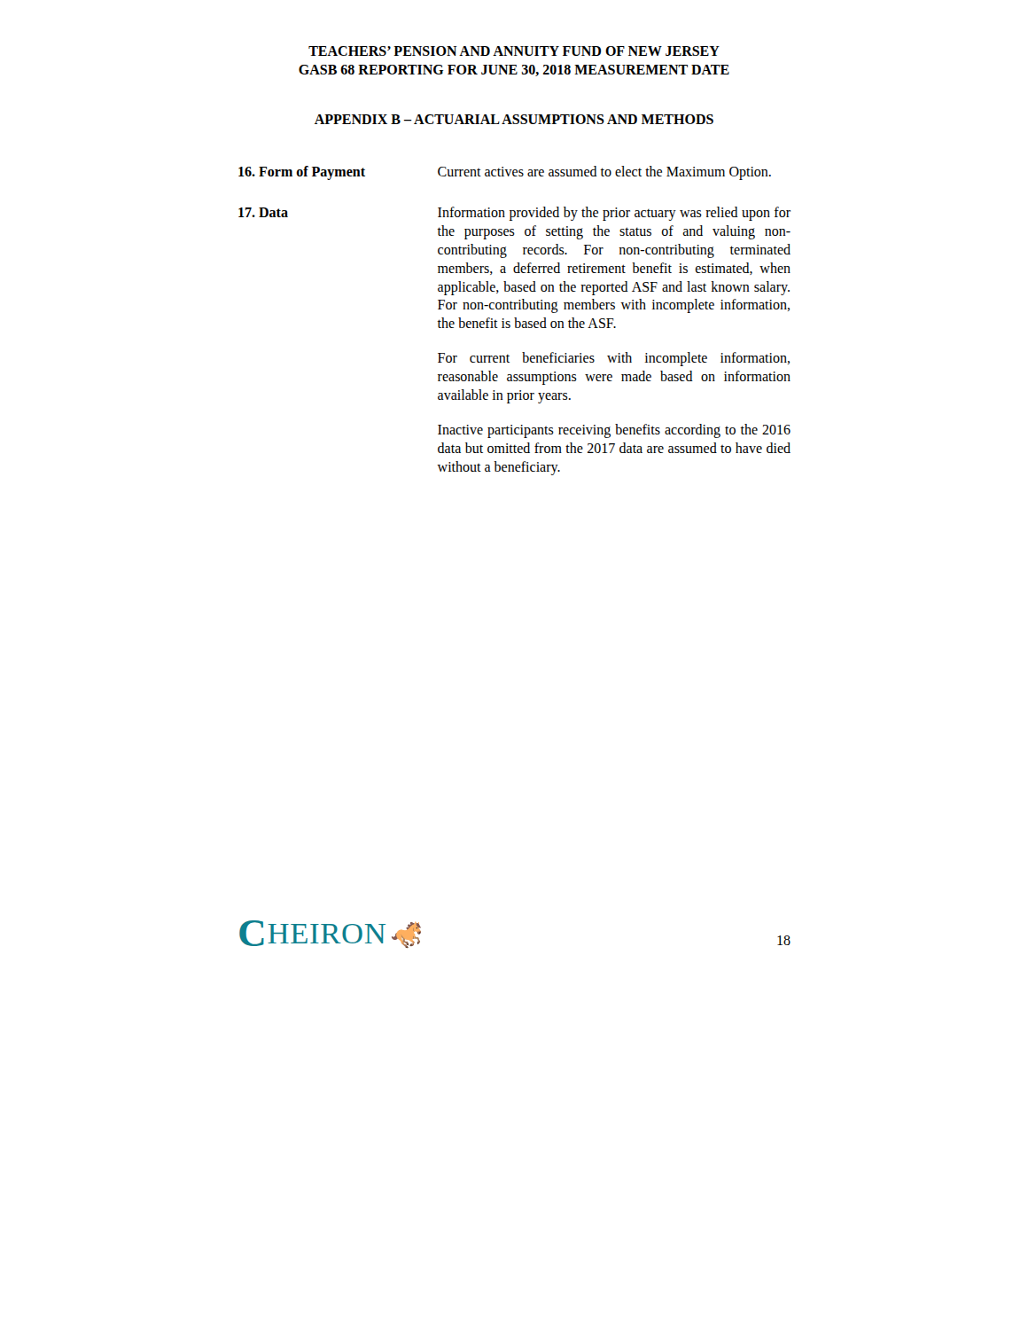Teachers’ Pension and Annuity Fund of New Jersey GASB 68 Reporting for June 30, 2018 Measurement Date
Appendix B – Actuarial Assumptions and Methods
| 16. Form of Payment | Current actives are assumed to elect the Maximum Option. |
| 17. Data | Information provided by the prior actuary was relied upon for the purposes of setting the status of and valuing non-contributing records. For non-contributing terminated members, a deferred retirement benefit is estimated, when applicable, based on the reported ASF and last known salary. For non-contributing members with incomplete information, the benefit is based on the ASF. For current beneficiaries with incomplete information, reasonable assumptions were made based on information available in prior years. Inactive participants receiving benefits according to the 2016 data but omitted from the 2017 data are assumed to have died without a beneficiary. |
CHEIRON🐎
18